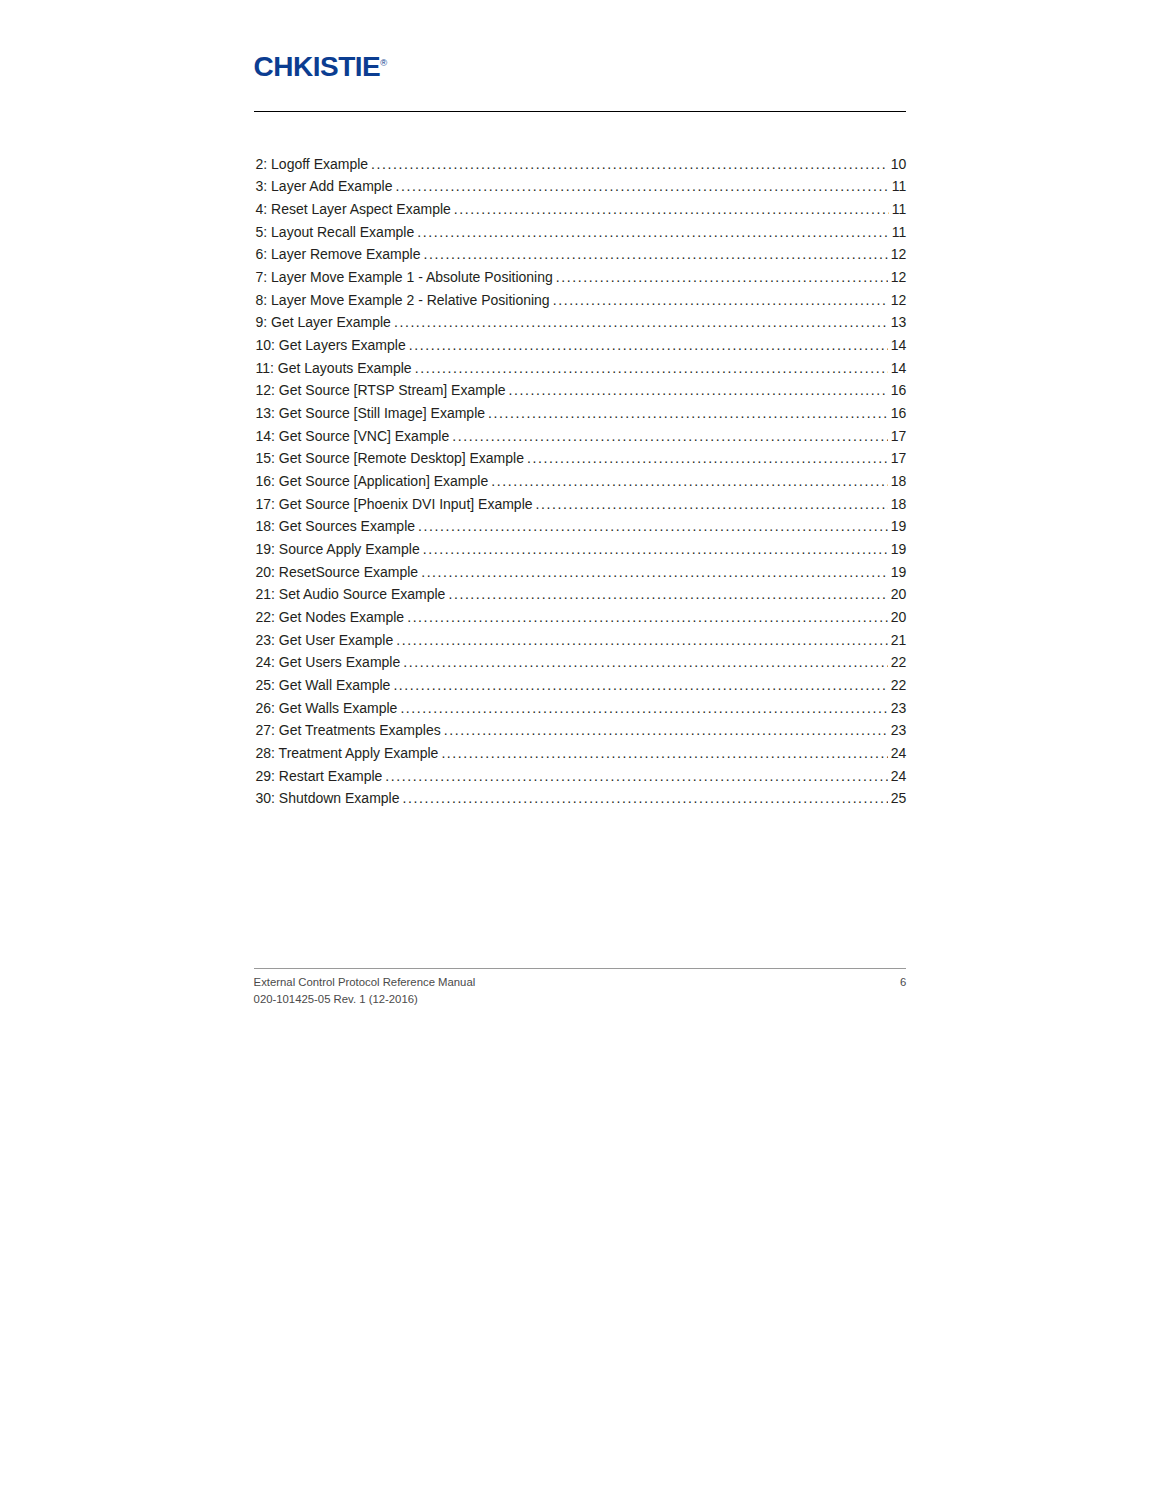CHKISTIE®
2: Logoff Example .................................................................................................................. 10
3: Layer Add Example .............................................................................................................. 11
4: Reset Layer Aspect Example .................................................................................................. 11
5: Layout Recall Example .......................................................................................................... 11
6: Layer Remove Example ......................................................................................................... 12
7: Layer Move Example 1 - Absolute Positioning ......................................................................... 12
8: Layer Move Example 2 - Relative Positioning .......................................................................... 12
9: Get Layer Example .............................................................................................................. 13
10: Get Layers Example ........................................................................................................... 14
11: Get Layouts Example .......................................................................................................... 14
12: Get Source [RTSP Stream] Example ................................................................................. 16
13: Get Source [Still Image] Example ..................................................................................... 16
14: Get Source [VNC] Example .................................................................................................. 17
15: Get Source [Remote Desktop] Example .............................................................................. 17
16: Get Source [Application] Example ..................................................................................... 18
17: Get Source [Phoenix DVI Input] Example ........................................................................... 18
18: Get Sources Example ......................................................................................................... 19
19: Source Apply Example ........................................................................................................ 19
20: ResetSource Example ......................................................................................................... 19
21: Set Audio Source Example .................................................................................................. 20
22: Get Nodes Example ............................................................................................................ 20
23: Get User Example .............................................................................................................. 21
24: Get Users Example ............................................................................................................. 22
25: Get Wall Example ............................................................................................................... 22
26: Get Walls Example ............................................................................................................. 23
27: Get Treatments Examples .................................................................................................. 23
28: Treatment Apply Example .................................................................................................. 24
29: Restart Example ................................................................................................................. 24
30: Shutdown Example ............................................................................................................ 25
External Control Protocol Reference Manual
020-101425-05 Rev. 1 (12-2016)
6